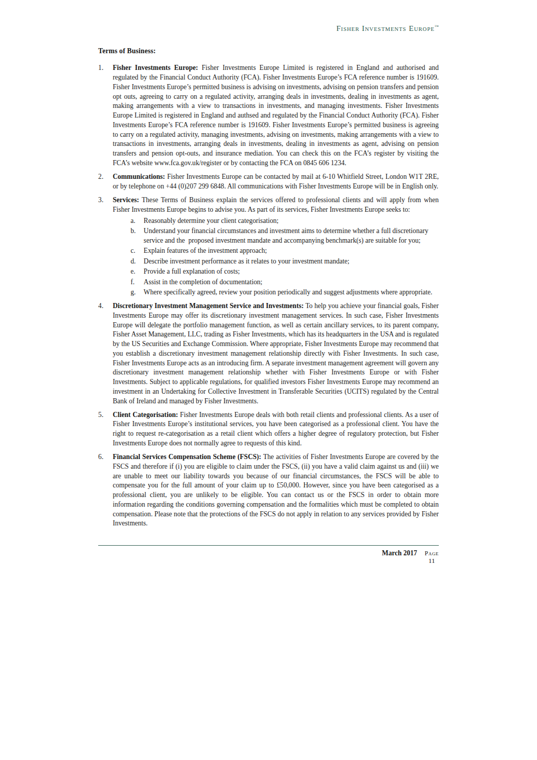Fisher Investments Europe™
Terms of Business:
Fisher Investments Europe: Fisher Investments Europe Limited is registered in England and authorised and regulated by the Financial Conduct Authority (FCA). Fisher Investments Europe’s FCA reference number is 191609. Fisher Investments Europe’s permitted business is advising on investments, advising on pension transfers and pension opt outs, agreeing to carry on a regulated activity, arranging deals in investments, dealing in investments as agent, making arrangements with a view to transactions in investments, and managing investments. Fisher Investments Europe Limited is registered in England and authsed and regulated by the Financial Conduct Authority (FCA). Fisher Investments Europe’s FCA reference number is 191609. Fisher Investments Europe’s permitted business is agreeing to carry on a regulated activity, managing investments, advising on investments, making arrangements with a view to transactions in investments, arranging deals in investments, dealing in investments as agent, advising on pension transfers and pension opt-outs, and insurance mediation. You can check this on the FCA’s register by visiting the FCA’s website www.fca.gov.uk/register or by contacting the FCA on 0845 606 1234.
Communications: Fisher Investments Europe can be contacted by mail at 6-10 Whitfield Street, London W1T 2RE, or by telephone on +44 (0)207 299 6848. All communications with Fisher Investments Europe will be in English only.
Services: These Terms of Business explain the services offered to professional clients and will apply from when Fisher Investments Europe begins to advise you. As part of its services, Fisher Investments Europe seeks to:
Reasonably determine your client categorisation;
Understand your financial circumstances and investment aims to determine whether a full discretionary service and the proposed investment mandate and accompanying benchmark(s) are suitable for you;
Explain features of the investment approach;
Describe investment performance as it relates to your investment mandate;
Provide a full explanation of costs;
Assist in the completion of documentation;
Where specifically agreed, review your position periodically and suggest adjustments where appropriate.
Discretionary Investment Management Service and Investments: To help you achieve your financial goals, Fisher Investments Europe may offer its discretionary investment management services. In such case, Fisher Investments Europe will delegate the portfolio management function, as well as certain ancillary services, to its parent company, Fisher Asset Management, LLC, trading as Fisher Investments, which has its headquarters in the USA and is regulated by the US Securities and Exchange Commission. Where appropriate, Fisher Investments Europe may recommend that you establish a discretionary investment management relationship directly with Fisher Investments. In such case, Fisher Investments Europe acts as an introducing firm. A separate investment management agreement will govern any discretionary investment management relationship whether with Fisher Investments Europe or with Fisher Investments. Subject to applicable regulations, for qualified investors Fisher Investments Europe may recommend an investment in an Undertaking for Collective Investment in Transferable Securities (UCITS) regulated by the Central Bank of Ireland and managed by Fisher Investments.
Client Categorisation: Fisher Investments Europe deals with both retail clients and professional clients. As a user of Fisher Investments Europe’s institutional services, you have been categorised as a professional client. You have the right to request re-categorisation as a retail client which offers a higher degree of regulatory protection, but Fisher Investments Europe does not normally agree to requests of this kind.
Financial Services Compensation Scheme (FSCS): The activities of Fisher Investments Europe are covered by the FSCS and therefore if (i) you are eligible to claim under the FSCS, (ii) you have a valid claim against us and (iii) we are unable to meet our liability towards you because of our financial circumstances, the FSCS will be able to compensate you for the full amount of your claim up to £50,000. However, since you have been categorised as a professional client, you are unlikely to be eligible. You can contact us or the FSCS in order to obtain more information regarding the conditions governing compensation and the formalities which must be completed to obtain compensation. Please note that the protections of the FSCS do not apply in relation to any services provided by Fisher Investments.
March 2017 Page11